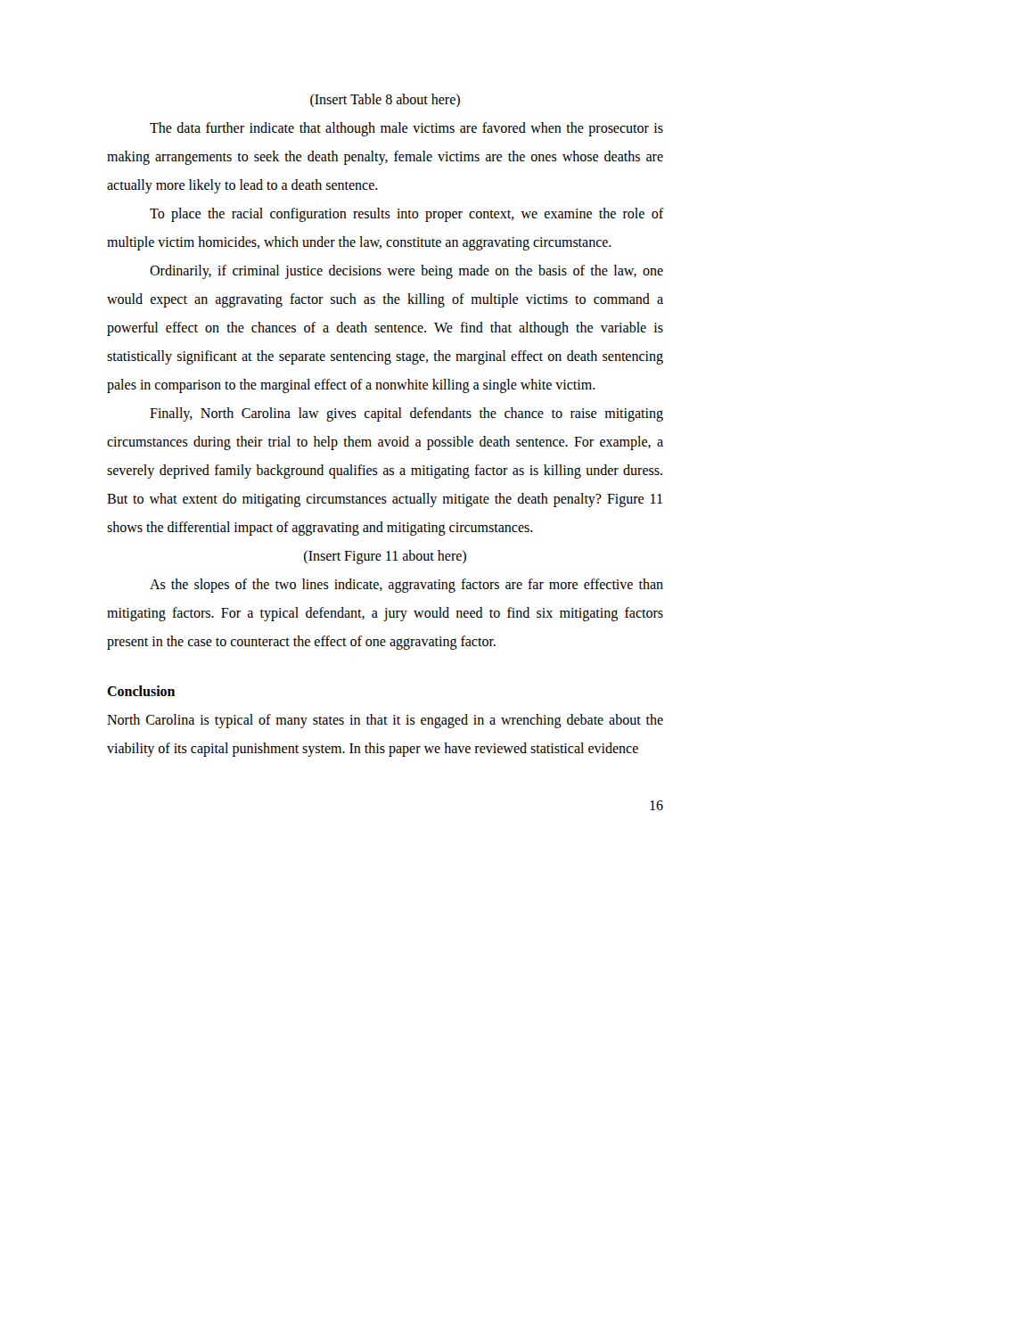(Insert Table 8 about here)
The data further indicate that although male victims are favored when the prosecutor is making arrangements to seek the death penalty, female victims are the ones whose deaths are actually more likely to lead to a death sentence.
To place the racial configuration results into proper context, we examine the role of multiple victim homicides, which under the law, constitute an aggravating circumstance.
Ordinarily, if criminal justice decisions were being made on the basis of the law, one would expect an aggravating factor such as the killing of multiple victims to command a powerful effect on the chances of a death sentence. We find that although the variable is statistically significant at the separate sentencing stage, the marginal effect on death sentencing pales in comparison to the marginal effect of a nonwhite killing a single white victim.
Finally, North Carolina law gives capital defendants the chance to raise mitigating circumstances during their trial to help them avoid a possible death sentence. For example, a severely deprived family background qualifies as a mitigating factor as is killing under duress. But to what extent do mitigating circumstances actually mitigate the death penalty? Figure 11 shows the differential impact of aggravating and mitigating circumstances.
(Insert Figure 11 about here)
As the slopes of the two lines indicate, aggravating factors are far more effective than mitigating factors. For a typical defendant, a jury would need to find six mitigating factors present in the case to counteract the effect of one aggravating factor.
Conclusion
North Carolina is typical of many states in that it is engaged in a wrenching debate about the viability of its capital punishment system. In this paper we have reviewed statistical evidence
16